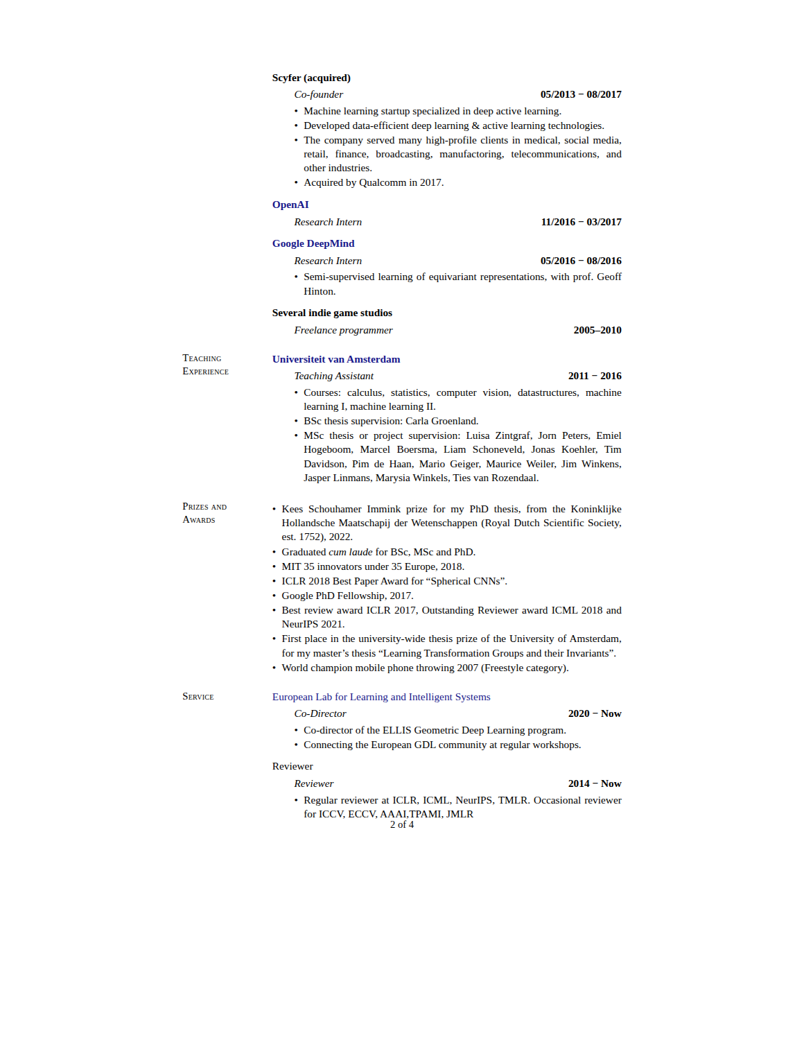| | Scyfer (acquired) Co-founder 05/2013 − 08/2017 Machine learning startup specialized in deep active learning. Developed data-efficient deep learning & active learning technologies. The company served many high-profile clients in medical, social media, retail, finance, broadcasting, manufactoring, telecommunications, and other industries. Acquired by Qualcomm in 2017. OpenAI Research Intern 11/2016 − 03/2017 Google DeepMind Research Intern 05/2016 − 08/2016 Semi-supervised learning of equivariant representations, with prof. Geoff Hinton. Several indie game studios Freelance programmer 2005–2010 |
| Teaching Experience | Universiteit van Amsterdam Teaching Assistant 2011 − 2016 Courses: calculus, statistics, computer vision, datastructures, machine learning I, machine learning II. BSc thesis supervision: Carla Groenland. MSc thesis or project supervision: Luisa Zintgraf, Jorn Peters, Emiel Hogeboom, Marcel Boersma, Liam Schoneveld, Jonas Koehler, Tim Davidson, Pim de Haan, Mario Geiger, Maurice Weiler, Jim Winkens, Jasper Linmans, Marysia Winkels, Ties van Rozendaal. |
| Prizes and Awards | Kees Schouhamer Immink prize for my PhD thesis, from the Koninklijke Hollandsche Maatschapij der Wetenschappen (Royal Dutch Scientific Society, est. 1752), 2022. Graduated cum laude for BSc, MSc and PhD. MIT 35 innovators under 35 Europe, 2018. ICLR 2018 Best Paper Award for “Spherical CNNs”. Google PhD Fellowship, 2017. Best review award ICLR 2017, Outstanding Reviewer award ICML 2018 and NeurIPS 2021. First place in the university-wide thesis prize of the University of Amsterdam, for my master’s thesis “Learning Transformation Groups and their Invariants”. World champion mobile phone throwing 2007 (Freestyle category). |
| Service | European Lab for Learning and Intelligent Systems Co-Director 2020 − Now Co-director of the ELLIS Geometric Deep Learning program. Connecting the European GDL community at regular workshops. Reviewer Reviewer 2014 − Now Regular reviewer at ICLR, ICML, NeurIPS, TMLR. Occasional reviewer for ICCV, ECCV, AAAI,TPAMI, JMLR |
2 of 4